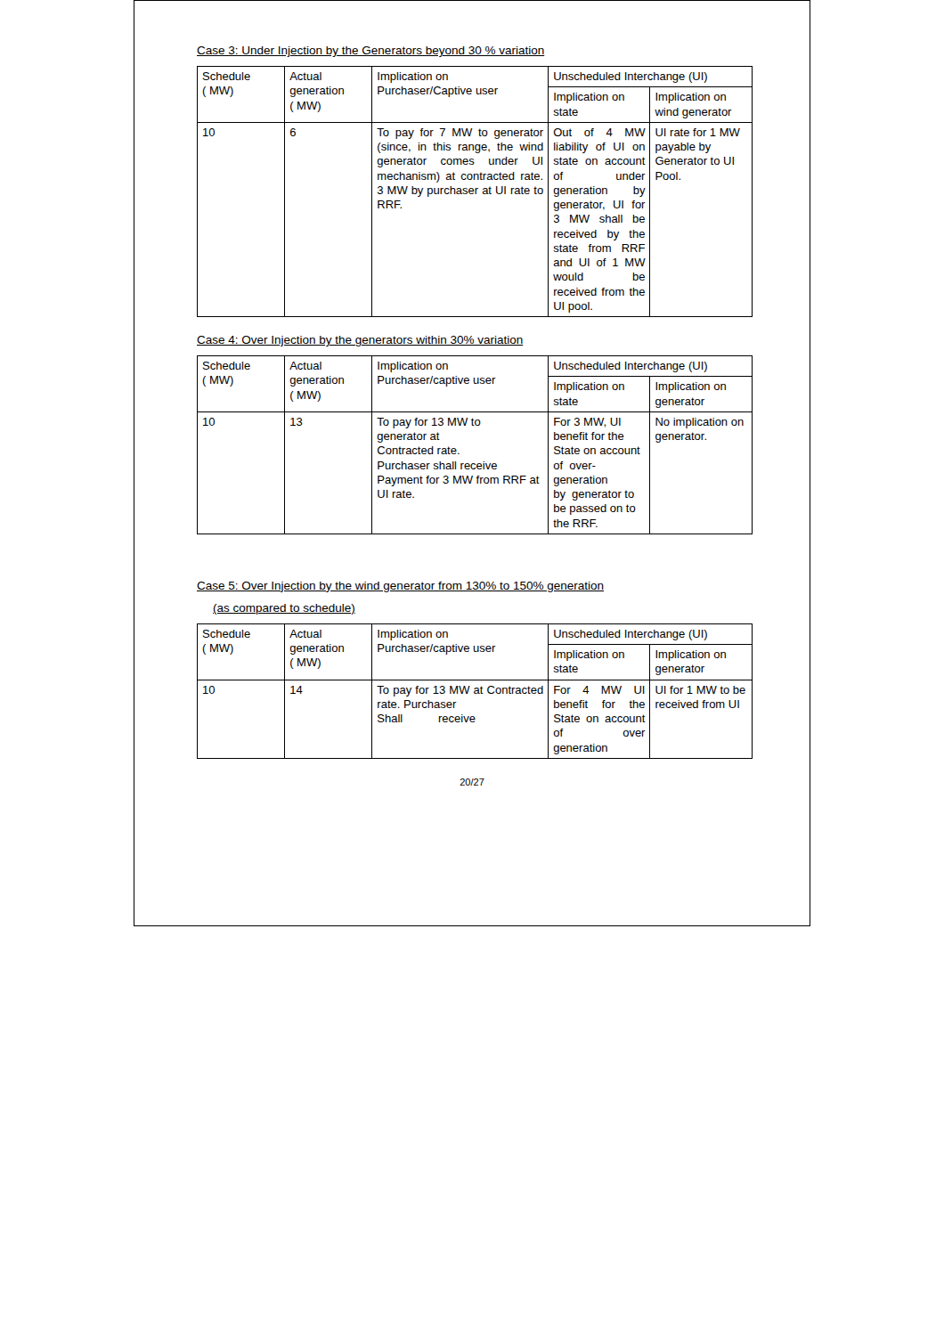Case 3: Under Injection by the Generators beyond 30 % variation
| Schedule ( MW) | Actual generation ( MW) | Implication on Purchaser/Captive user | Unscheduled Interchange (UI) |
| --- | --- | --- | --- |
| Implication on state | Implication on wind generator |
| 10 | 6 | To pay for 7 MW to generator (since, in this range, the wind generator comes under UI mechanism) at contracted rate. 3 MW by purchaser at UI rate to RRF. | Out of 4 MW liability of UI on state on account of under generation by generator, UI for 3 MW shall be received by the state from RRF and UI of 1 MW would be received from the UI pool. | UI rate for 1 MW payable by Generator to UI Pool. |
Case 4: Over Injection by the generators within 30% variation
| Schedule ( MW) | Actual generation ( MW) | Implication on Purchaser/captive user | Unscheduled Interchange (UI) |
| --- | --- | --- | --- |
| Implication on state | Implication on generator |
| 10 | 13 | To pay for 13 MW to generator at Contracted rate. Purchaser shall receive Payment for 3 MW from RRF at UI rate. | For 3 MW, UI benefit for the State on account of over-generation by generator to be passed on to the RRF. | No implication on generator. |
Case 5: Over Injection by the wind generator from 130% to 150% generation
(as compared to schedule)
| Schedule ( MW) | Actual generation ( MW) | Implication on Purchaser/captive user | Unscheduled Interchange (UI) |
| --- | --- | --- | --- |
| Implication on state | Implication on generator |
| 10 | 14 | To pay for 13 MW at Contracted rate. Purchaser Shall receive | For 4 MW UI benefit for the State on account of over generation | UI for 1 MW to be received from UI |
20/27